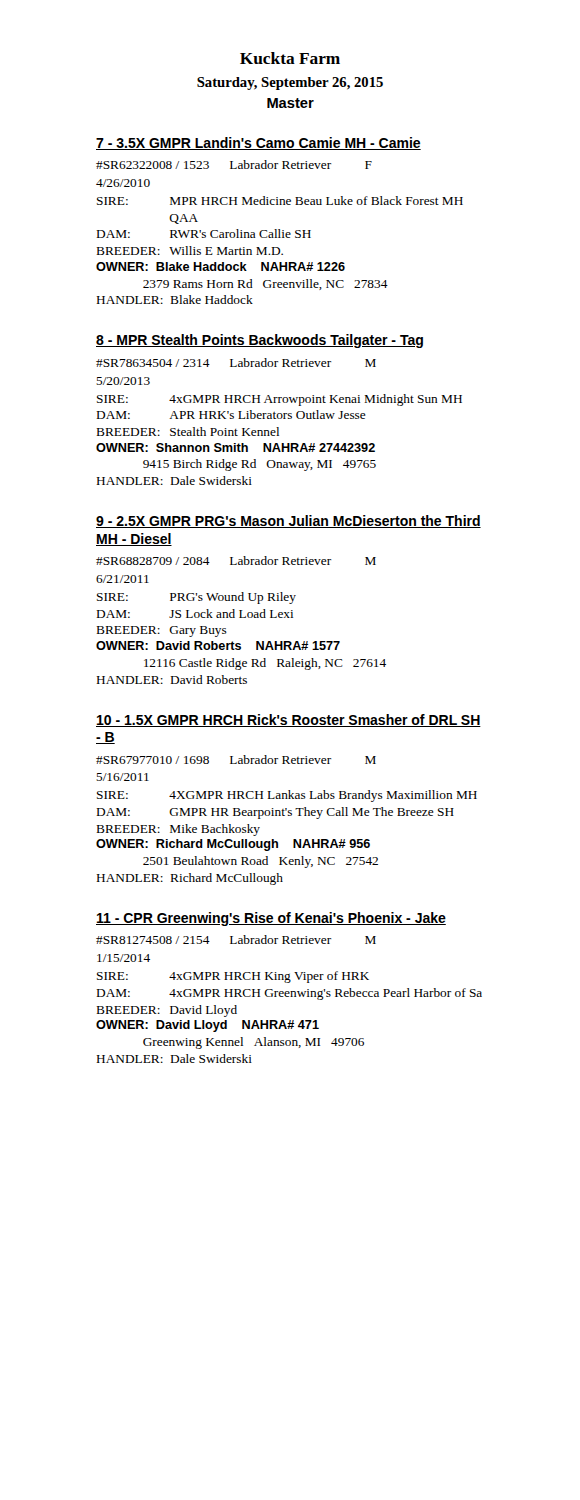Kuckta Farm
Saturday, September 26, 2015
Master
7 - 3.5X GMPR Landin's Camo Camie MH - Camie
#SR62322008 / 1523Labrador Retriever F
4/26/2010
| SIRE: | MPR HRCH Medicine Beau Luke of Black Forest MH QAA |
| DAM: | RWR's Carolina Callie SH |
| BREEDER: | Willis E Martin M.D. |
OWNER: Blake Haddock NAHRA# 1226
2379 Rams Horn Rd Greenville, NC 27834
HANDLER: Blake Haddock
8 - MPR Stealth Points Backwoods Tailgater - Tag
#SR78634504 / 2314Labrador Retriever M
5/20/2013
| SIRE: | 4xGMPR HRCH Arrowpoint Kenai Midnight Sun MH |
| DAM: | APR HRK's Liberators Outlaw Jesse |
| BREEDER: | Stealth Point Kennel |
OWNER: Shannon Smith NAHRA# 27442392
9415 Birch Ridge Rd Onaway, MI 49765
HANDLER: Dale Swiderski
9 - 2.5X GMPR PRG's Mason Julian McDieserton the Third MH - Diesel
#SR68828709 / 2084Labrador Retriever M
6/21/2011
| SIRE: | PRG's Wound Up Riley |
| DAM: | JS Lock and Load Lexi |
| BREEDER: | Gary Buys |
OWNER: David Roberts NAHRA# 1577
12116 Castle Ridge Rd Raleigh, NC 27614
HANDLER: David Roberts
10 - 1.5X GMPR HRCH Rick's Rooster Smasher of DRL SH - B
#SR67977010 / 1698Labrador Retriever M
5/16/2011
| SIRE: | 4XGMPR HRCH Lankas Labs Brandys Maximillion MH |
| DAM: | GMPR HR Bearpoint's They Call Me The Breeze SH |
| BREEDER: | Mike Bachkosky |
OWNER: Richard McCullough NAHRA# 956
2501 Beulahtown Road Kenly, NC 27542
HANDLER: Richard McCullough
11 - CPR Greenwing's Rise of Kenai's Phoenix - Jake
#SR81274508 / 2154Labrador Retriever M
1/15/2014
| SIRE: | 4xGMPR HRCH King Viper of HRK |
| DAM: | 4xGMPR HRCH Greenwing's Rebecca Pearl Harbor of Sa |
| BREEDER: | David Lloyd |
OWNER: David Lloyd NAHRA# 471
Greenwing Kennel Alanson, MI 49706
HANDLER: Dale Swiderski